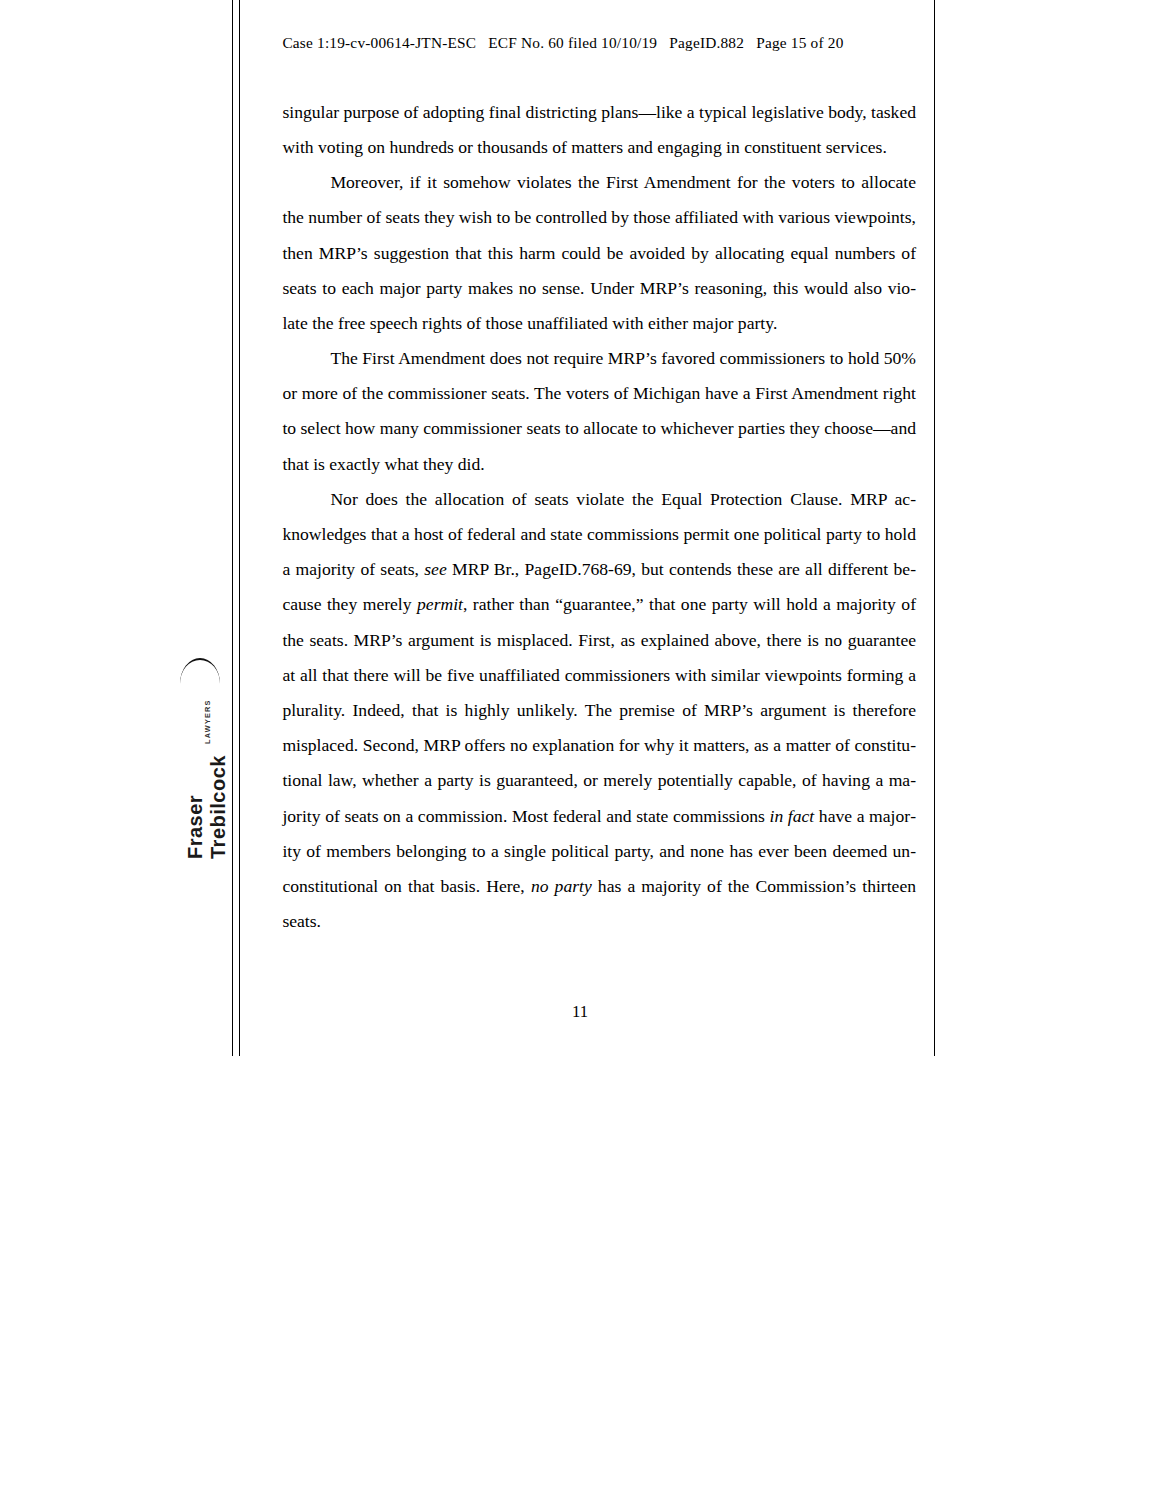Case 1:19-cv-00614-JTN-ESC ECF No. 60 filed 10/10/19 PageID.882 Page 15 of 20
Fraser
Trebilcock
LAWYERS
singular purpose of adopting final districting plans—like a typical legislative body, tasked with voting on hundreds or thousands of matters and engaging in constituent services.
Moreover, if it somehow violates the First Amendment for the voters to allocate the number of seats they wish to be controlled by those affiliated with various viewpoints, then MRP’s suggestion that this harm could be avoided by allocating equal numbers of seats to each major party makes no sense. Under MRP’s reasoning, this would also violate the free speech rights of those unaffiliated with either major party.
The First Amendment does not require MRP’s favored commissioners to hold 50% or more of the commissioner seats. The voters of Michigan have a First Amendment right to select how many commissioner seats to allocate to whichever parties they choose—and that is exactly what they did.
Nor does the allocation of seats violate the Equal Protection Clause. MRP acknowledges that a host of federal and state commissions permit one political party to hold a majority of seats, see MRP Br., PageID.768-69, but contends these are all different because they merely permit, rather than “guarantee,” that one party will hold a majority of the seats. MRP’s argument is misplaced. First, as explained above, there is no guarantee at all that there will be five unaffiliated commissioners with similar viewpoints forming a plurality. Indeed, that is highly unlikely. The premise of MRP’s argument is therefore misplaced. Second, MRP offers no explanation for why it matters, as a matter of constitutional law, whether a party is guaranteed, or merely potentially capable, of having a majority of seats on a commission. Most federal and state commissions in fact have a majority of members belonging to a single political party, and none has ever been deemed unconstitutional on that basis. Here, no party has a majority of the Commission’s thirteen seats.
11